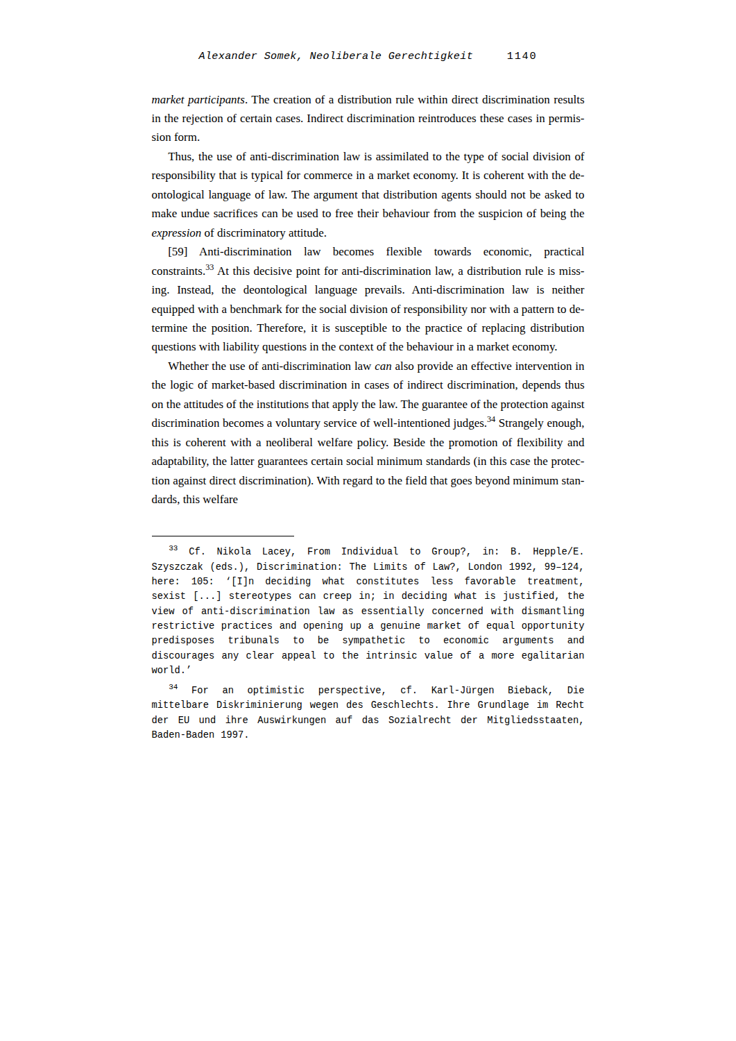Alexander Somek, Neoliberale Gerechtigkeit 1140
market participants. The creation of a distribution rule within direct discrimination results in the rejection of certain cases. Indirect discrimination reintroduces these cases in permission form.
Thus, the use of anti-discrimination law is assimilated to the type of social division of responsibility that is typical for commerce in a market economy. It is coherent with the deontological language of law. The argument that distribution agents should not be asked to make undue sacrifices can be used to free their behaviour from the suspicion of being the expression of discriminatory attitude.
[59] Anti-discrimination law becomes flexible towards economic, practical constraints.33 At this decisive point for anti-discrimination law, a distribution rule is missing. Instead, the deontological language prevails. Anti-discrimination law is neither equipped with a benchmark for the social division of responsibility nor with a pattern to determine the position. Therefore, it is susceptible to the practice of replacing distribution questions with liability questions in the context of the behaviour in a market economy.
Whether the use of anti-discrimination law can also provide an effective intervention in the logic of market-based discrimination in cases of indirect discrimination, depends thus on the attitudes of the institutions that apply the law. The guarantee of the protection against discrimination becomes a voluntary service of well-intentioned judges.34 Strangely enough, this is coherent with a neoliberal welfare policy. Beside the promotion of flexibility and adaptability, the latter guarantees certain social minimum standards (in this case the protection against direct discrimination). With regard to the field that goes beyond minimum standards, this welfare
33 Cf. Nikola Lacey, From Individual to Group?, in: B. Hepple/E. Szyszczak (eds.), Discrimination: The Limits of Law?, London 1992, 99–124, here: 105: ‘[I]n deciding what constitutes less favorable treatment, sexist [...] stereotypes can creep in; in deciding what is justified, the view of anti-discrimination law as essentially concerned with dismantling restrictive practices and opening up a genuine market of equal opportunity predisposes tribunals to be sympathetic to economic arguments and discourages any clear appeal to the intrinsic value of a more egalitarian world.’
34 For an optimistic perspective, cf. Karl-Jürgen Bieback, Die mittelbare Diskriminierung wegen des Geschlechts. Ihre Grundlage im Recht der EU und ihre Auswirkungen auf das Sozialrecht der Mitgliedsstaaten, Baden-Baden 1997.